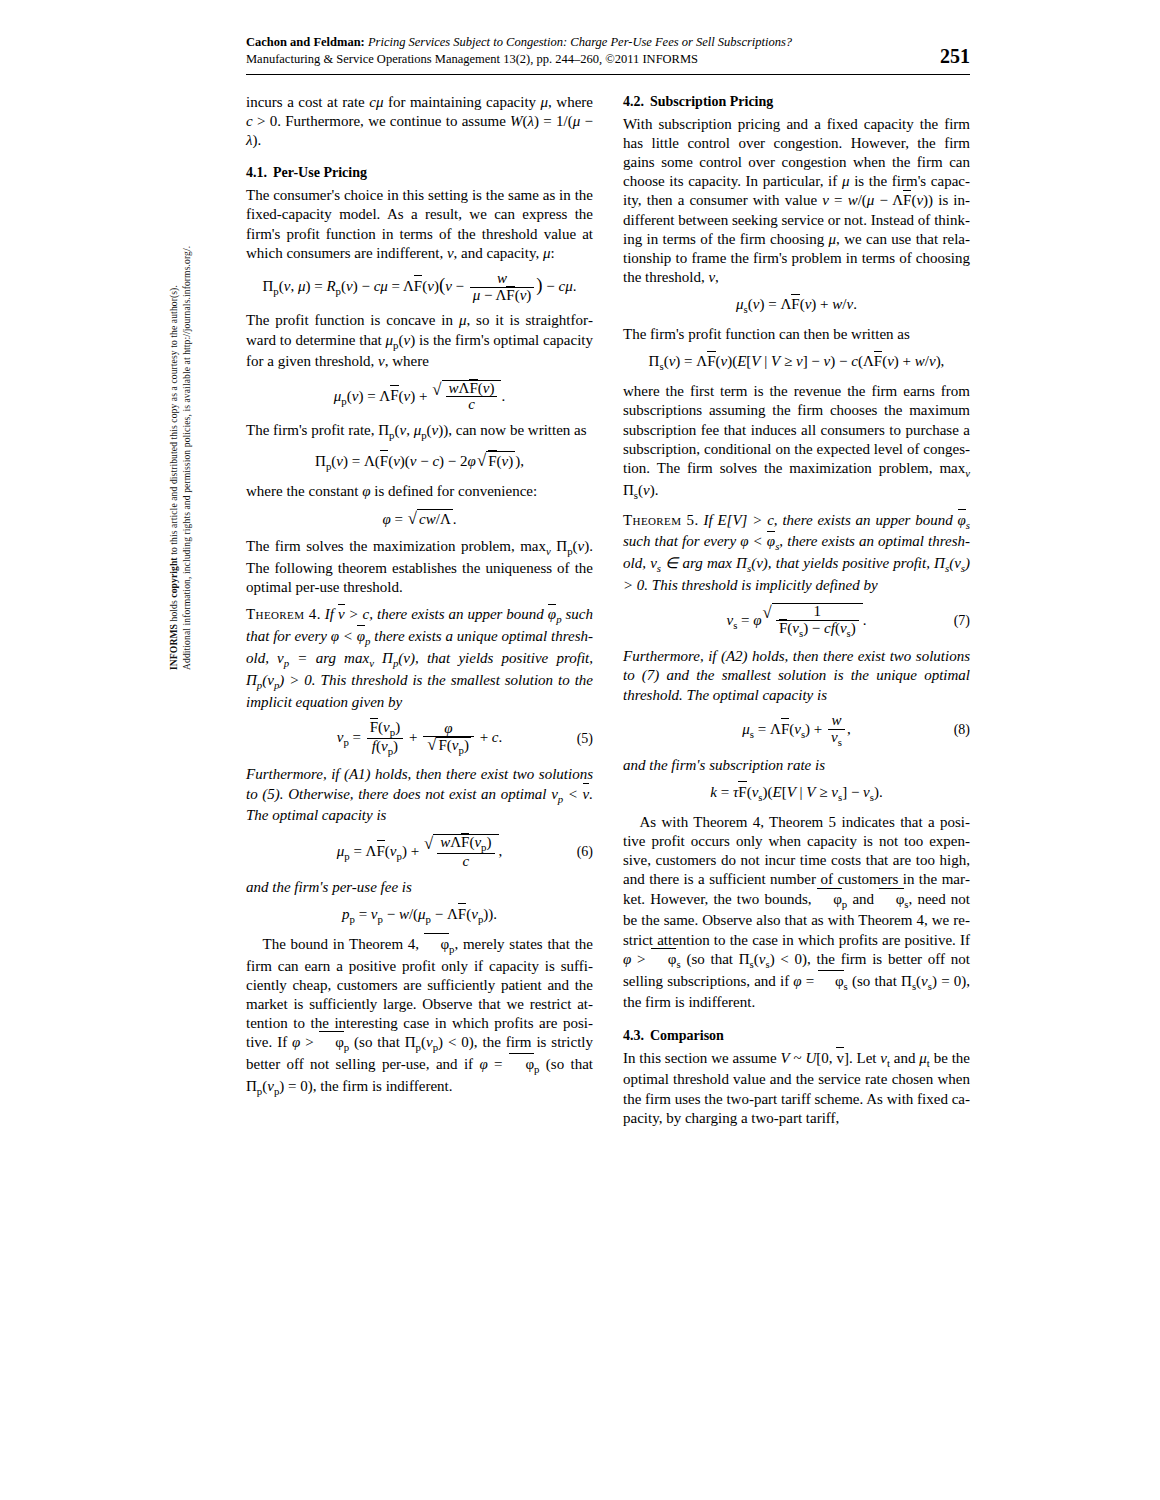INFORMS holds copyright to this article and distributed this copy as a courtesy to the author(s).
Additional information, including rights and permission policies, is available at http://journals.informs.org/.
Cachon and Feldman: Pricing Services Subject to Congestion: Charge Per-Use Fees or Sell Subscriptions?
Manufacturing & Service Operations Management 13(2), pp. 244–260, ©2011 INFORMS
251
incurs a cost at rate cμ for maintaining capacity μ, where c > 0. Furthermore, we continue to assume W(λ) = 1/(μ − λ).
4.1. Per-Use Pricing
The consumer's choice in this setting is the same as in the fixed-capacity model. As a result, we can express the firm's profit function in terms of the threshold value at which consumers are indifferent, v, and capacity, μ:
Πp(v, μ) = Rp(v) − cμ = ΛF(v)(v − wμ − ΛF(v)) − cμ.
The profit function is concave in μ, so it is straightforward to determine that μp(v) is the firm's optimal capacity for a given threshold, v, where
μp(v) = ΛF(v) + w ΛF(v) c.
The firm's profit rate, Πp(v, μp(v)), can now be written as
Πp(v) = Λ(F(v)(v − c) − 2φF(v)),
where the constant φ is defined for convenience:
φ = cw/Λ.
The firm solves the maximization problem, maxv Πp(v). The following theorem establishes the uniqueness of the optimal per-use threshold.
Theorem 4. If v > c, there exists an upper bound φp such that for every φ < φp there exists a unique optimal threshold, vp = arg maxv Πp(v), that yields positive profit, Πp(vp) > 0. This threshold is the smallest solution to the implicit equation given by
vp = F(vp) f(vp) + φF(vp) + c. (5)
Furthermore, if (A1) holds, then there exist two solutions to (5). Otherwise, there does not exist an optimal vp < v. The optimal capacity is
μp = ΛF(vp) + w ΛF(vp) c, (6)
and the firm's per-use fee is
pp = vp − w/(μp − ΛF(vp)).
The bound in Theorem 4, φp, merely states that the firm can earn a positive profit only if capacity is sufficiently cheap, customers are sufficiently patient and the market is sufficiently large. Observe that we restrict attention to the interesting case in which profits are positive. If φ > φp (so that Πp(vp) < 0), the firm is strictly better off not selling per-use, and if φ = φp (so that Πp(vp) = 0), the firm is indifferent.
4.2. Subscription Pricing
With subscription pricing and a fixed capacity the firm has little control over congestion. However, the firm gains some control over congestion when the firm can choose its capacity. In particular, if μ is the firm's capacity, then a consumer with value v = w/(μ − ΛF(v)) is indifferent between seeking service or not. Instead of thinking in terms of the firm choosing μ, we can use that relationship to frame the firm's problem in terms of choosing the threshold, v,
μs(v) = ΛF(v) + w/v.
The firm's profit function can then be written as
Πs(v) = ΛF(v)(E[V | V ≥ v] − v) − c(ΛF(v) + w/v),
where the first term is the revenue the firm earns from subscriptions assuming the firm chooses the maximum subscription fee that induces all consumers to purchase a subscription, conditional on the expected level of congestion. The firm solves the maximization problem, maxv Πs(v).
Theorem 5. If E[V] > c, there exists an upper bound φs such that for every φ < φs, there exists an optimal threshold, vs ∈ arg max Πs(v), that yields positive profit, Πs(vs) > 0. This threshold is implicitly defined by
vs = φ 1 F(vs) − cf(vs). (7)
Furthermore, if (A2) holds, then there exist two solutions to (7) and the smallest solution is the unique optimal threshold. The optimal capacity is
μs = ΛF(vs) + wvs, (8)
and the firm's subscription rate is
k = τF(vs)(E[V | V ≥ vs] − vs).
As with Theorem 4, Theorem 5 indicates that a positive profit occurs only when capacity is not too expensive, customers do not incur time costs that are too high, and there is a sufficient number of customers in the market. However, the two bounds, φp and φs, need not be the same. Observe also that as with Theorem 4, we restrict attention to the case in which profits are positive. If φ > φs (so that Πs(vs) < 0), the firm is better off not selling subscriptions, and if φ = φs (so that Πs(vs) = 0), the firm is indifferent.
4.3. Comparison
In this section we assume V ~ U[0, v]. Let vt and μt be the optimal threshold value and the service rate chosen when the firm uses the two-part tariff scheme. As with fixed capacity, by charging a two-part tariff,